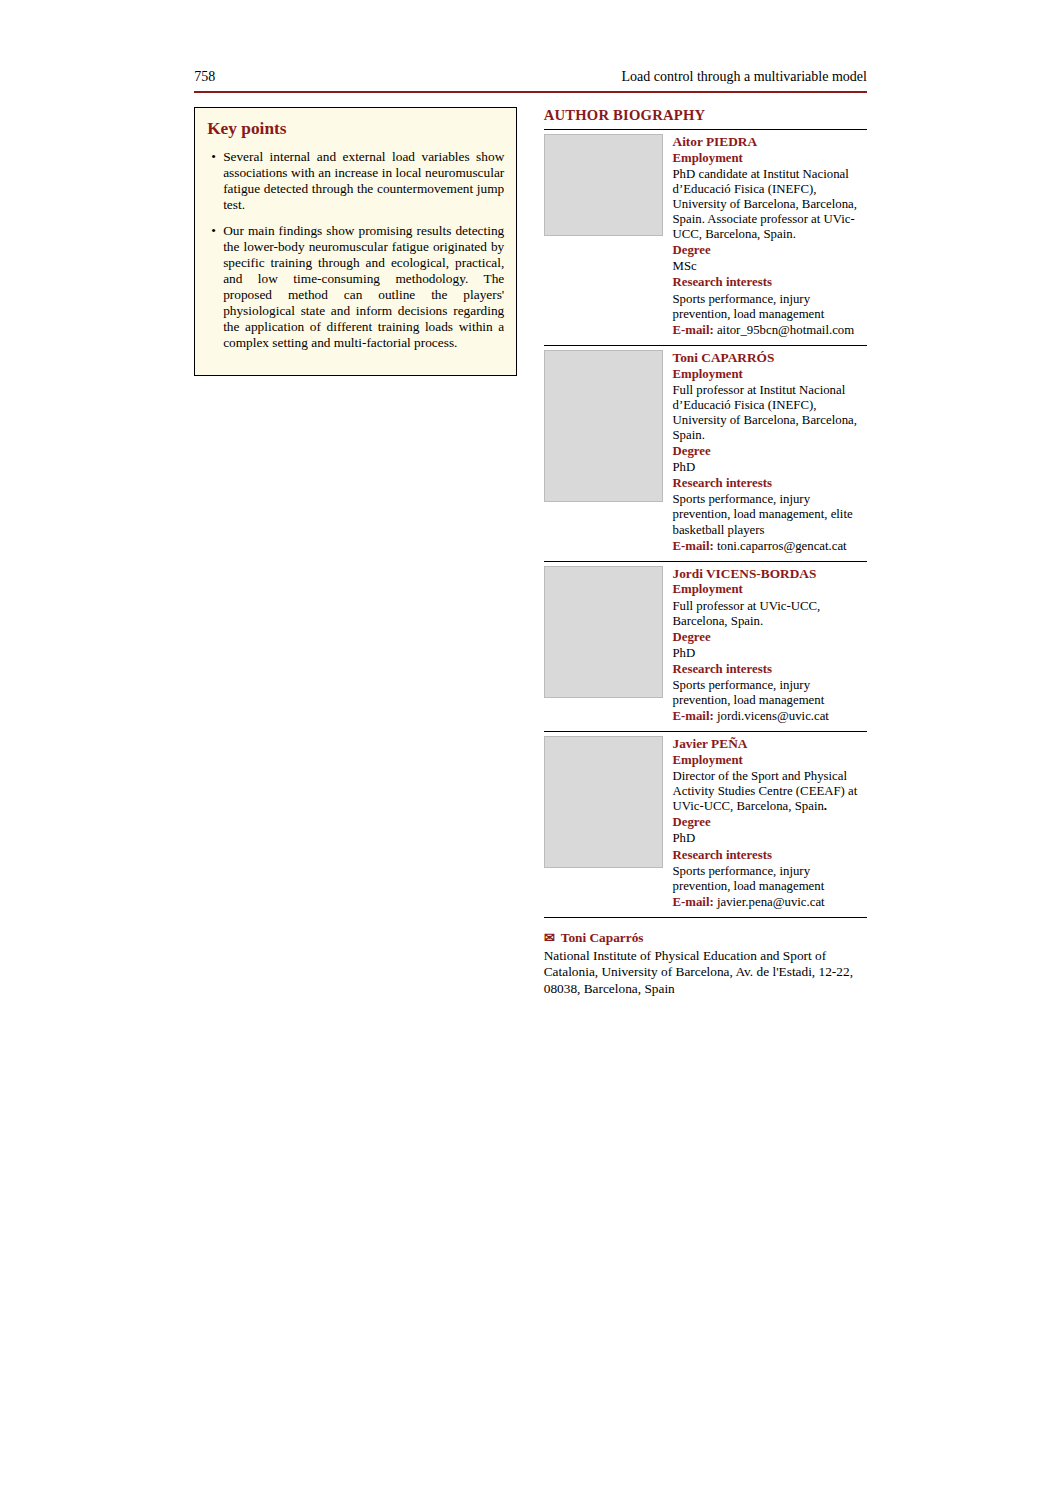758
Load control through a multivariable model
Key points
Several internal and external load variables show associations with an increase in local neuromuscular fatigue detected through the countermovement jump test.
Our main findings show promising results detecting the lower-body neuromuscular fatigue originated by specific training through and ecological, practical, and low time-consuming methodology. The proposed method can outline the players' physiological state and inform decisions regarding the application of different training loads within a complex setting and multi-factorial process.
AUTHOR BIOGRAPHY
| | Aitor PIEDRA Employment PhD candidate at Institut Nacional d’Educació Fisica (INEFC), University of Barcelona, Barcelona, Spain. Associate professor at UVic-UCC, Barcelona, Spain. Degree MSc Research interests Sports performance, injury prevention, load management E-mail: aitor_95bcn@hotmail.com |
| | Toni CAPARRÓS Employment Full professor at Institut Nacional d’Educació Fisica (INEFC), University of Barcelona, Barcelona, Spain. Degree PhD Research interests Sports performance, injury prevention, load management, elite basketball players E-mail: toni.caparros@gencat.cat |
| | Jordi VICENS-BORDAS Employment Full professor at UVic-UCC, Barcelona, Spain. Degree PhD Research interests Sports performance, injury prevention, load management E-mail: jordi.vicens@uvic.cat |
| | Javier PEÑA Employment Director of the Sport and Physical Activity Studies Centre (CEEAF) at UVic-UCC, Barcelona, Spain . Degree PhD Research interests Sports performance, injury prevention, load management E-mail: javier.pena@uvic.cat |
✉Toni Caparrós
National Institute of Physical Education and Sport of Catalonia, University of Barcelona, Av. de l'Estadi, 12-22, 08038, Barcelona, Spain